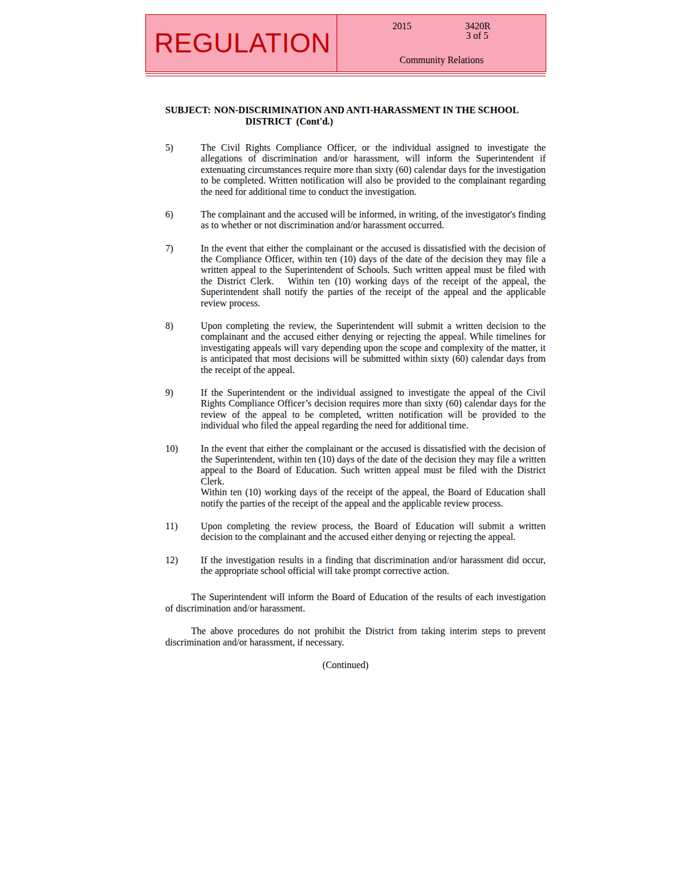REGULATION
20153420R 3 of 5 Community Relations
SUBJECT: NON-DISCRIMINATION AND ANTI-HARASSMENT IN THE SCHOOLDISTRICT (Cont'd.)
5)
The Civil Rights Compliance Officer, or the individual assigned to investigate the allegations of discrimination and/or harassment, will inform the Superintendent if extenuating circumstances require more than sixty (60) calendar days for the investigation to be completed. Written notification will also be provided to the complainant regarding the need for additional time to conduct the investigation.
6)
The complainant and the accused will be informed, in writing, of the investigator's finding as to whether or not discrimination and/or harassment occurred.
7)
In the event that either the complainant or the accused is dissatisfied with the decision of the Compliance Officer, within ten (10) days of the date of the decision they may file a written appeal to the Superintendent of Schools. Such written appeal must be filed with the District Clerk. Within ten (10) working days of the receipt of the appeal, the Superintendent shall notify the parties of the receipt of the appeal and the applicable review process.
8)
Upon completing the review, the Superintendent will submit a written decision to the complainant and the accused either denying or rejecting the appeal. While timelines for investigating appeals will vary depending upon the scope and complexity of the matter, it is anticipated that most decisions will be submitted within sixty (60) calendar days from the receipt of the appeal.
9)
If the Superintendent or the individual assigned to investigate the appeal of the Civil Rights Compliance Officer’s decision requires more than sixty (60) calendar days for the review of the appeal to be completed, written notification will be provided to the individual who filed the appeal regarding the need for additional time.
10)
In the event that either the complainant or the accused is dissatisfied with the decision of the Superintendent, within ten (10) days of the date of the decision they may file a written appeal to the Board of Education. Such written appeal must be filed with the District Clerk.
Within ten (10) working days of the receipt of the appeal, the Board of Education shall notify the parties of the receipt of the appeal and the applicable review process.
11)
Upon completing the review process, the Board of Education will submit a written decision to the complainant and the accused either denying or rejecting the appeal.
12)
If the investigation results in a finding that discrimination and/or harassment did occur, the appropriate school official will take prompt corrective action.
The Superintendent will inform the Board of Education of the results of each investigation of discrimination and/or harassment.
The above procedures do not prohibit the District from taking interim steps to prevent discrimination and/or harassment, if necessary.
(Continued)